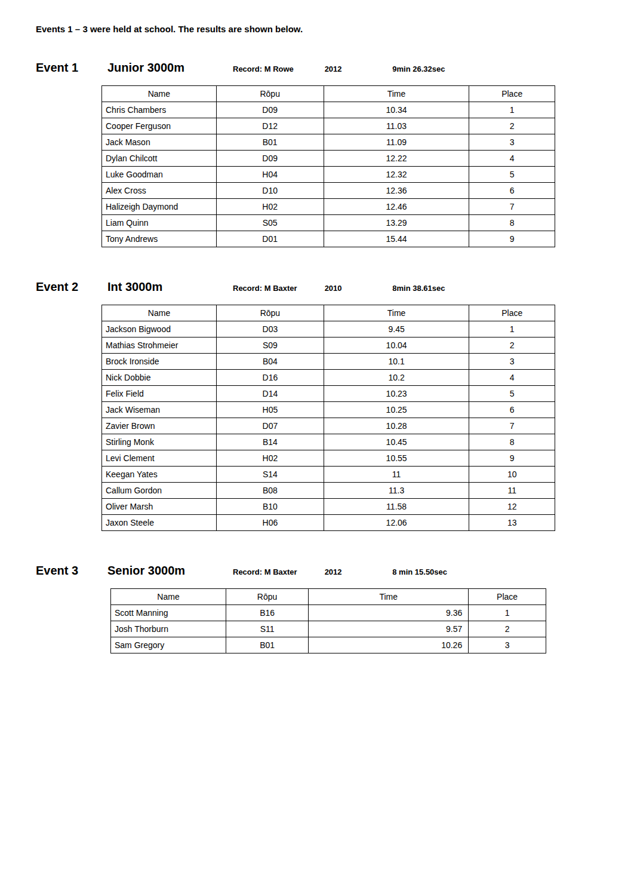Events 1 – 3 were held at school. The results are shown below.
Event 1
Junior 3000m
Record: M Rowe 2012 9min 26.32sec
| Name | Rōpu | Time | Place |
| --- | --- | --- | --- |
| Chris Chambers | D09 | 10.34 | 1 |
| Cooper Ferguson | D12 | 11.03 | 2 |
| Jack Mason | B01 | 11.09 | 3 |
| Dylan Chilcott | D09 | 12.22 | 4 |
| Luke Goodman | H04 | 12.32 | 5 |
| Alex Cross | D10 | 12.36 | 6 |
| Halizeigh Daymond | H02 | 12.46 | 7 |
| Liam Quinn | S05 | 13.29 | 8 |
| Tony Andrews | D01 | 15.44 | 9 |
Event 2
Int 3000m
Record: M Baxter 2010 8min 38.61sec
| Name | Rōpu | Time | Place |
| --- | --- | --- | --- |
| Jackson Bigwood | D03 | 9.45 | 1 |
| Mathias Strohmeier | S09 | 10.04 | 2 |
| Brock Ironside | B04 | 10.1 | 3 |
| Nick Dobbie | D16 | 10.2 | 4 |
| Felix Field | D14 | 10.23 | 5 |
| Jack Wiseman | H05 | 10.25 | 6 |
| Zavier Brown | D07 | 10.28 | 7 |
| Stirling Monk | B14 | 10.45 | 8 |
| Levi Clement | H02 | 10.55 | 9 |
| Keegan Yates | S14 | 11 | 10 |
| Callum Gordon | B08 | 11.3 | 11 |
| Oliver Marsh | B10 | 11.58 | 12 |
| Jaxon Steele | H06 | 12.06 | 13 |
Event 3
Senior 3000m
Record: M Baxter 2012 8 min 15.50sec
| Name | Rōpu | Time | Place |
| --- | --- | --- | --- |
| Scott Manning | B16 | 9.36 | 1 |
| Josh Thorburn | S11 | 9.57 | 2 |
| Sam Gregory | B01 | 10.26 | 3 |